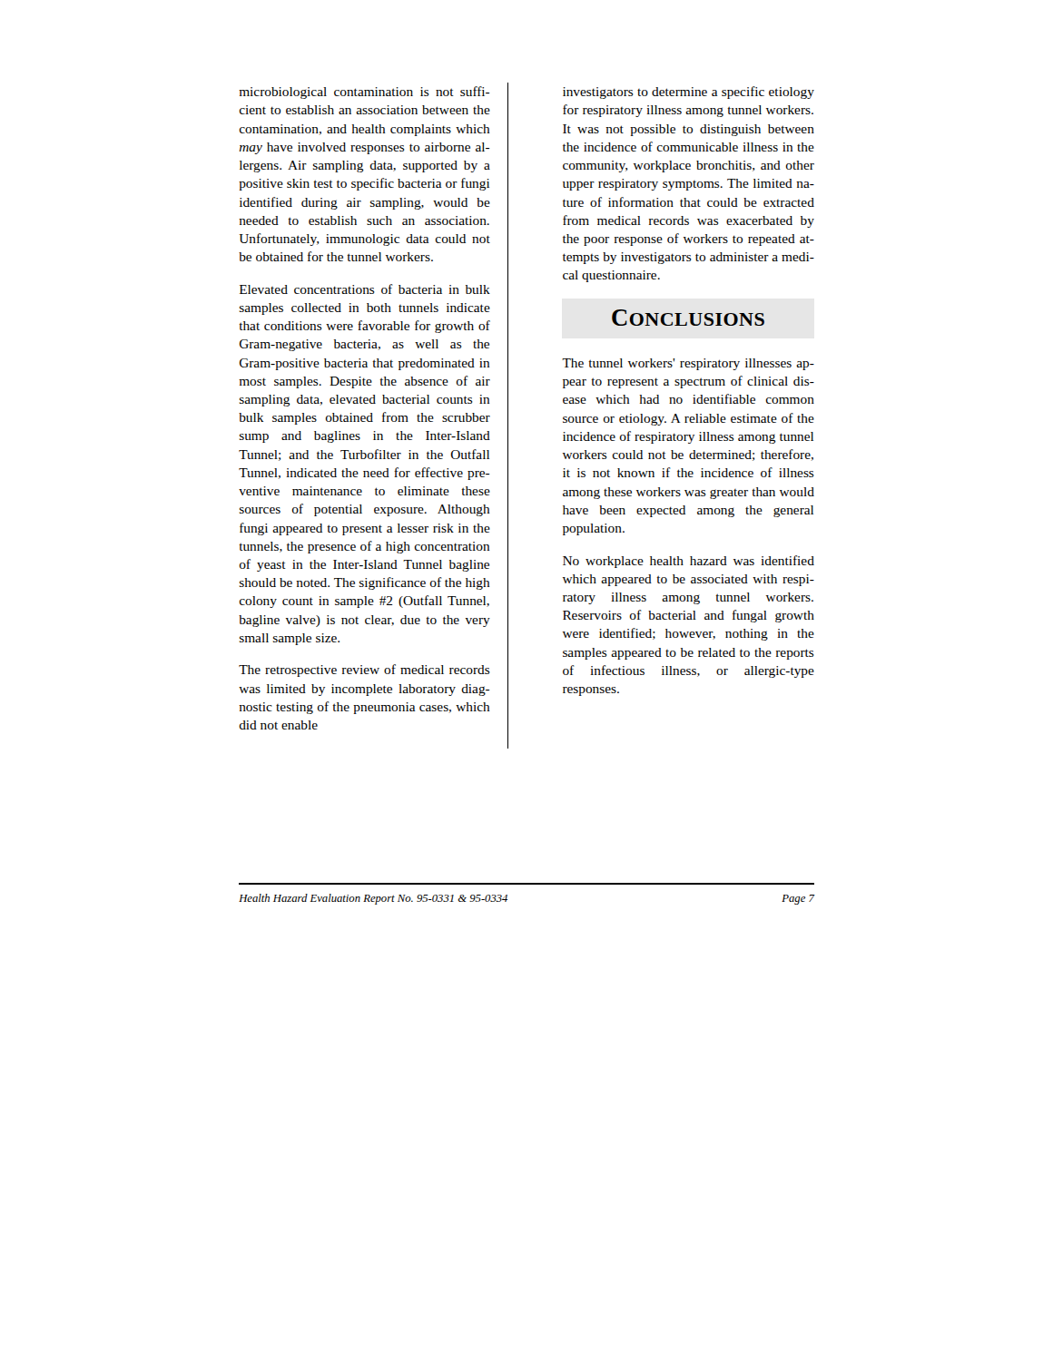microbiological contamination is not sufficient to establish an association between the contamination, and health complaints which may have involved responses to airborne allergens. Air sampling data, supported by a positive skin test to specific bacteria or fungi identified during air sampling, would be needed to establish such an association. Unfortunately, immunologic data could not be obtained for the tunnel workers.
Elevated concentrations of bacteria in bulk samples collected in both tunnels indicate that conditions were favorable for growth of Gram-negative bacteria, as well as the Gram-positive bacteria that predominated in most samples. Despite the absence of air sampling data, elevated bacterial counts in bulk samples obtained from the scrubber sump and baglines in the Inter-Island Tunnel; and the Turbofilter in the Outfall Tunnel, indicated the need for effective preventive maintenance to eliminate these sources of potential exposure. Although fungi appeared to present a lesser risk in the tunnels, the presence of a high concentration of yeast in the Inter-Island Tunnel bagline should be noted. The significance of the high colony count in sample #2 (Outfall Tunnel, bagline valve) is not clear, due to the very small sample size.
The retrospective review of medical records was limited by incomplete laboratory diagnostic testing of the pneumonia cases, which did not enable
investigators to determine a specific etiology for respiratory illness among tunnel workers. It was not possible to distinguish between the incidence of communicable illness in the community, workplace bronchitis, and other upper respiratory symptoms. The limited nature of information that could be extracted from medical records was exacerbated by the poor response of workers to repeated attempts by investigators to administer a medical questionnaire.
CONCLUSIONS
The tunnel workers' respiratory illnesses appear to represent a spectrum of clinical disease which had no identifiable common source or etiology. A reliable estimate of the incidence of respiratory illness among tunnel workers could not be determined; therefore, it is not known if the incidence of illness among these workers was greater than would have been expected among the general population.
No workplace health hazard was identified which appeared to be associated with respiratory illness among tunnel workers. Reservoirs of bacterial and fungal growth were identified; however, nothing in the samples appeared to be related to the reports of infectious illness, or allergic-type responses.
Health Hazard Evaluation Report No. 95-0331 & 95-0334
Page 7